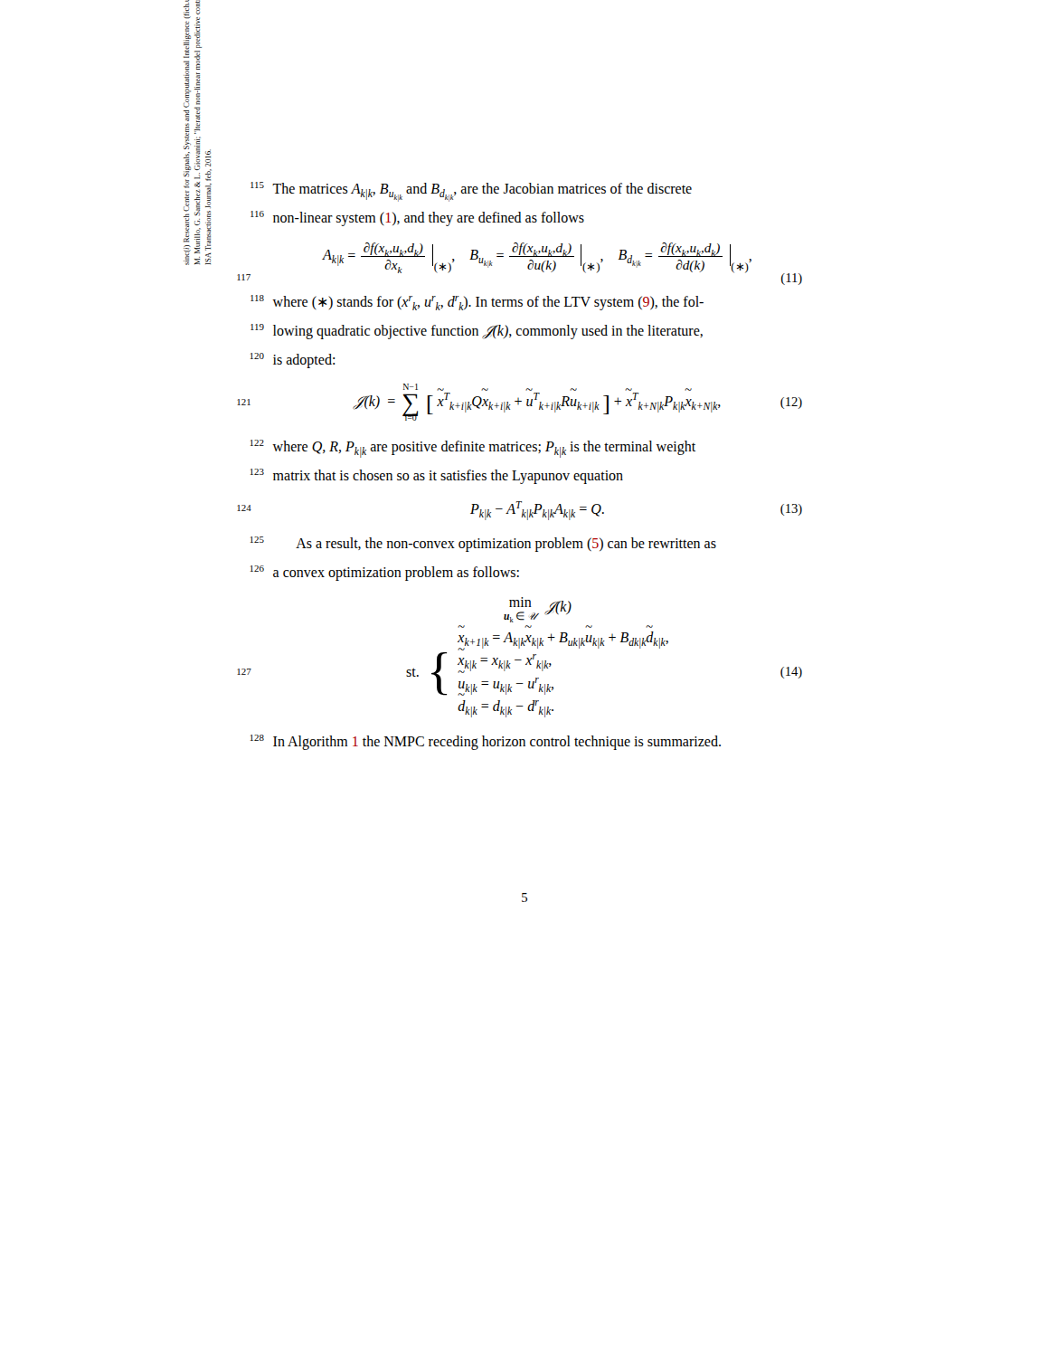sinc(i) Research Center for Signals, Systems and Computational Intelligence (fich.unl.edu.ar/sinc)
M. Murillo, G. Sanchez & L. Giovanini; "Iterated non-linear model predictive control based on tubes and contractive constraints"
ISA Transactions Journal, feb, 2016.
115
The matrices Ak|k, Buk|k and Bdk|k, are the Jacobian matrices of the discrete
116
non-linear system (1), and they are defined as follows
Ak|k = ∂f(xk,uk,dk)∂xk (∗), Buk|k = ∂f(xk,uk,dk)∂u(k) (∗), Bdk|k = ∂f(xk,uk,dk)∂d(k) (∗),
117
(11)
118
where (∗) stands for (xrk, urk, drk). In terms of the LTV system (9), the fol-
119
lowing quadratic objective function 𝒥(k), commonly used in the literature,
120
is adopted:
121
𝒥(k) = N−1 ∑ i=0 [ xTk+i|kQxk+i|k + uTk+i|kRuk+i|k ] + xTk+N|kPk|k xk+N|k,
(12)
122
where Q, R, Pk|k are positive definite matrices; Pk|k is the terminal weight
123
matrix that is chosen so as it satisfies the Lyapunov equation
124
Pk|k − ATk|kPk|kAk|k = Q.
(13)
125
As a result, the non-convex optimization problem (5) can be rewritten as
126
a convex optimization problem as follows:
min uk ∈ 𝒰 𝒥(k)
127
st. {
xk+1|k = Ak|k xk|k + Buk|k uk|k + Bdk|k dk|k,
xk|k = xk|k − xrk|k,
uk|k = uk|k − urk|k,
dk|k = dk|k − drk|k.
(14)
128
In Algorithm 1 the NMPC receding horizon control technique is summarized.
5